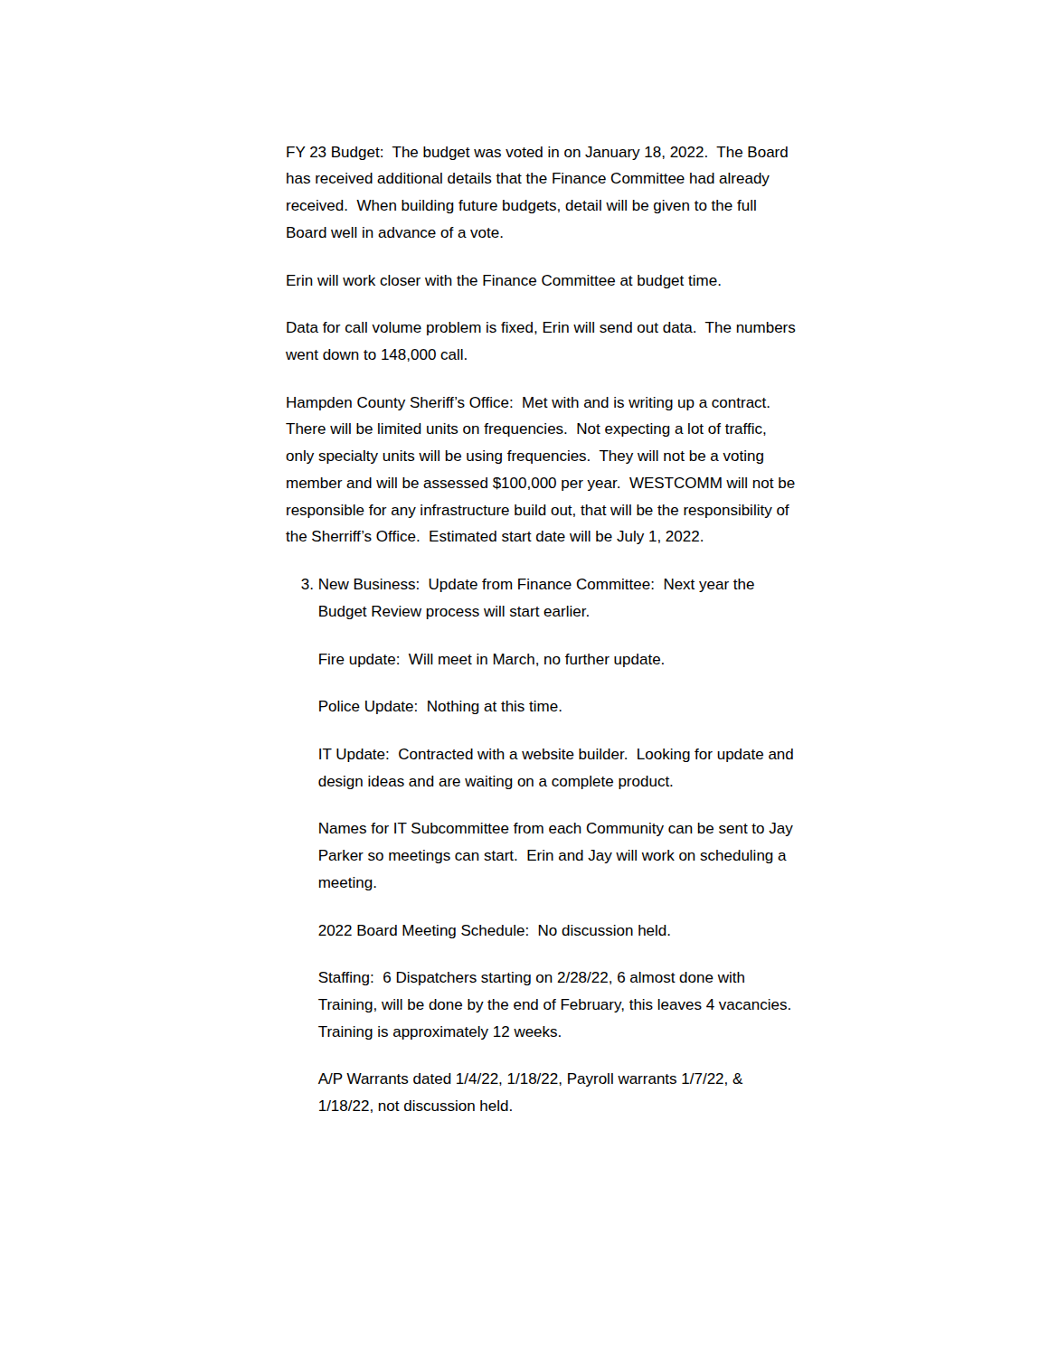FY 23 Budget: The budget was voted in on January 18, 2022. The Board has received additional details that the Finance Committee had already received. When building future budgets, detail will be given to the full Board well in advance of a vote.
Erin will work closer with the Finance Committee at budget time.
Data for call volume problem is fixed, Erin will send out data. The numbers went down to 148,000 call.
Hampden County Sheriff’s Office: Met with and is writing up a contract. There will be limited units on frequencies. Not expecting a lot of traffic, only specialty units will be using frequencies. They will not be a voting member and will be assessed $100,000 per year. WESTCOMM will not be responsible for any infrastructure build out, that will be the responsibility of the Sherriff’s Office. Estimated start date will be July 1, 2022.
New Business: Update from Finance Committee: Next year the Budget Review process will start earlier.
Fire update: Will meet in March, no further update.
Police Update: Nothing at this time.
IT Update: Contracted with a website builder. Looking for update and design ideas and are waiting on a complete product.
Names for IT Subcommittee from each Community can be sent to Jay Parker so meetings can start. Erin and Jay will work on scheduling a meeting.
2022 Board Meeting Schedule: No discussion held.
Staffing: 6 Dispatchers starting on 2/28/22, 6 almost done with Training, will be done by the end of February, this leaves 4 vacancies. Training is approximately 12 weeks.
A/P Warrants dated 1/4/22, 1/18/22, Payroll warrants 1/7/22, & 1/18/22, not discussion held.